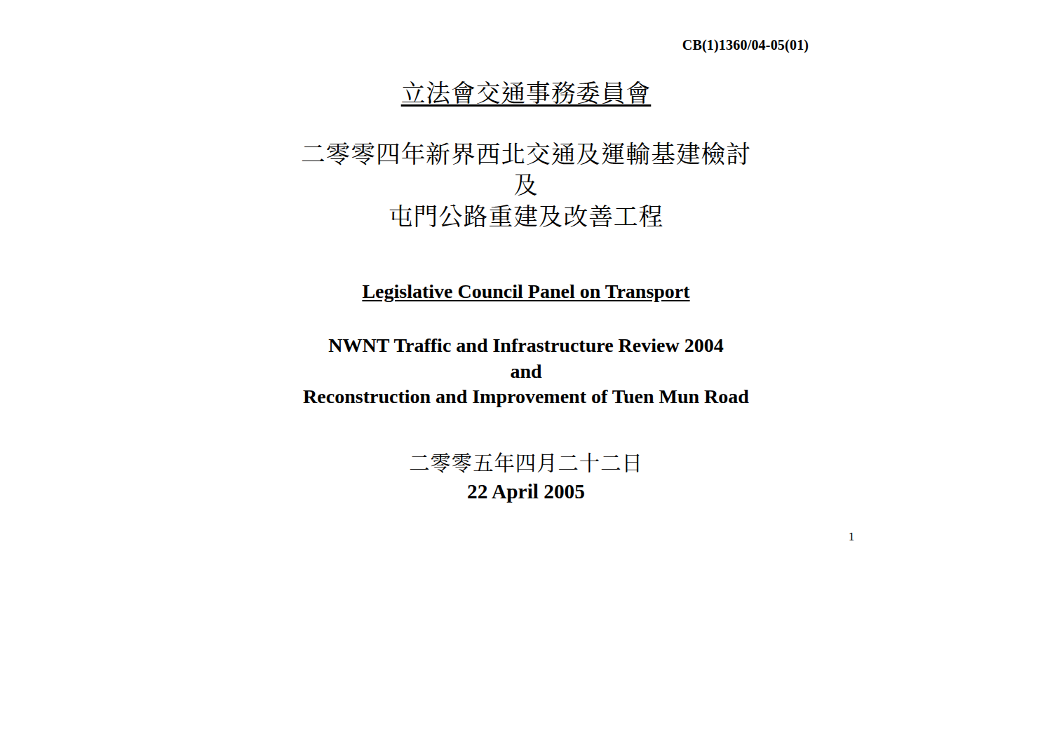CB(1)1360/04-05(01)
立法會交通事務委員會
二零零四年新界西北交通及運輸基建檢討
及
屯門公路重建及改善工程
Legislative Council Panel on Transport
NWNT Traffic and Infrastructure Review 2004
and
Reconstruction and Improvement of Tuen Mun Road
二零零五年四月二十二日
22 April 2005
1